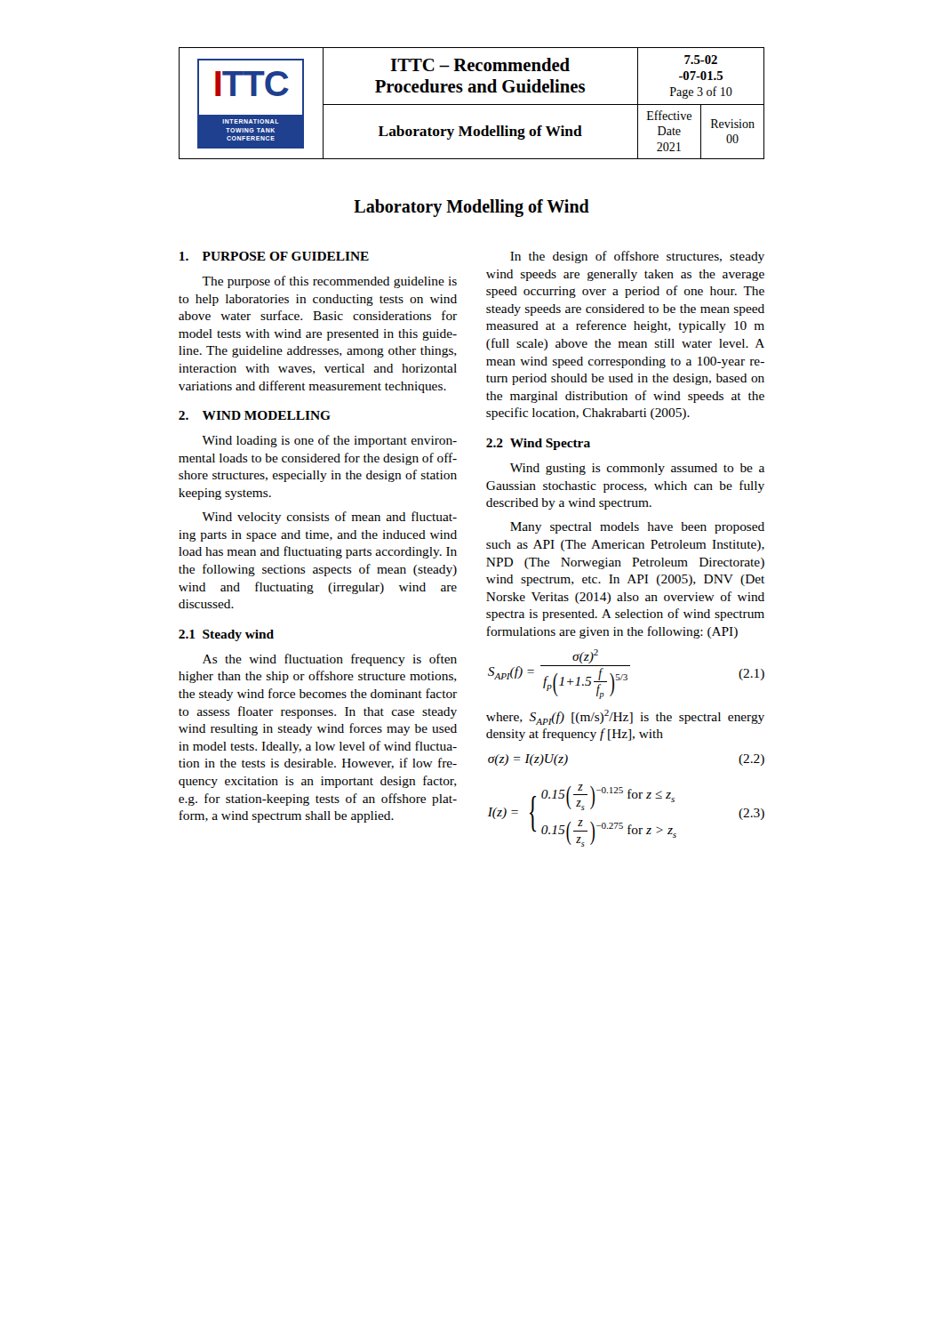| I TTC INTERNATIONAL TOWING TANK CONFERENCE | ITTC – Recommended Procedures and Guidelines | 7.5-02 -07-01.5 Page 3 of 10 |
| Laboratory Modelling of Wind | Effective Date 2021 | Revision 00 |
Laboratory Modelling of Wind
1. PURPOSE OF GUIDELINE
The purpose of this recommended guideline is to help laboratories in conducting tests on wind above water surface. Basic considerations for model tests with wind are presented in this guideline. The guideline addresses, among other things, interaction with waves, vertical and horizontal variations and different measurement techniques.
2. WIND MODELLING
Wind loading is one of the important environmental loads to be considered for the design of offshore structures, especially in the design of station keeping systems.
Wind velocity consists of mean and fluctuating parts in space and time, and the induced wind load has mean and fluctuating parts accordingly. In the following sections aspects of mean (steady) wind and fluctuating (irregular) wind are discussed.
2.1 Steady wind
As the wind fluctuation frequency is often higher than the ship or offshore structure motions, the steady wind force becomes the dominant factor to assess floater responses. In that case steady wind resulting in steady wind forces may be used in model tests. Ideally, a low level of wind fluctuation in the tests is desirable. However, if low frequency excitation is an important design factor, e.g. for station-keeping tests of an offshore platform, a wind spectrum shall be applied.
In the design of offshore structures, steady wind speeds are generally taken as the average speed occurring over a period of one hour. The steady speeds are considered to be the mean speed measured at a reference height, typically 10 m (full scale) above the mean still water level. A mean wind speed corresponding to a 100-year return period should be used in the design, based on the marginal distribution of wind speeds at the specific location, Chakrabarti (2005).
2.2 Wind Spectra
Wind gusting is commonly assumed to be a Gaussian stochastic process, which can be fully described by a wind spectrum.
Many spectral models have been proposed such as API (The American Petroleum Institute), NPD (The Norwegian Petroleum Directorate) wind spectrum, etc. In API (2005), DNV (Det Norske Veritas (2014) also an overview of wind spectra is presented. A selection of wind spectrum formulations are given in the following: (API)
SAPI(f) = σ(z)2 fp(1+1.5ffp)5/3 (2.1)
where, SAPI(f) [(m/s)2/Hz] is the spectral energy density at frequency f [Hz], with
σ(z) = I(z)U(z) (2.2)
I(z) = {
0.15(zzs)−0.125 for z ≤ zs
0.15(zzs)−0.275 for z > zs
(2.3)